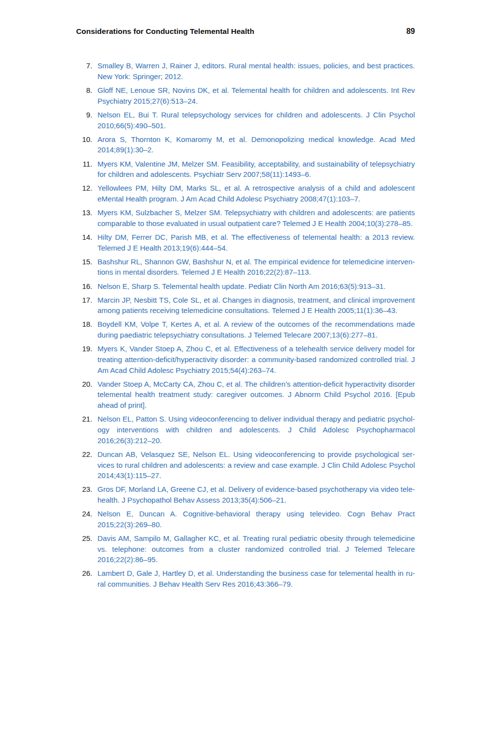Considerations for Conducting Telemental Health
89
Smalley B, Warren J, Rainer J, editors. Rural mental health: issues, policies, and best practices. New York: Springer; 2012.
Gloff NE, Lenoue SR, Novins DK, et al. Telemental health for children and adolescents. Int Rev Psychiatry 2015;27(6):513–24.
Nelson EL, Bui T. Rural telepsychology services for children and adolescents. J Clin Psychol 2010;66(5):490–501.
Arora S, Thornton K, Komaromy M, et al. Demonopolizing medical knowledge. Acad Med 2014;89(1):30–2.
Myers KM, Valentine JM, Melzer SM. Feasibility, acceptability, and sustainability of telepsychiatry for children and adolescents. Psychiatr Serv 2007;58(11):1493–6.
Yellowlees PM, Hilty DM, Marks SL, et al. A retrospective analysis of a child and adolescent eMental Health program. J Am Acad Child Adolesc Psychiatry 2008;47(1):103–7.
Myers KM, Sulzbacher S, Melzer SM. Telepsychiatry with children and adolescents: are patients comparable to those evaluated in usual outpatient care? Telemed J E Health 2004;10(3):278–85.
Hilty DM, Ferrer DC, Parish MB, et al. The effectiveness of telemental health: a 2013 review. Telemed J E Health 2013;19(6):444–54.
Bashshur RL, Shannon GW, Bashshur N, et al. The empirical evidence for telemedicine interventions in mental disorders. Telemed J E Health 2016;22(2):87–113.
Nelson E, Sharp S. Telemental health update. Pediatr Clin North Am 2016;63(5):913–31.
Marcin JP, Nesbitt TS, Cole SL, et al. Changes in diagnosis, treatment, and clinical improvement among patients receiving telemedicine consultations. Telemed J E Health 2005;11(1):36–43.
Boydell KM, Volpe T, Kertes A, et al. A review of the outcomes of the recommendations made during paediatric telepsychiatry consultations. J Telemed Telecare 2007;13(6):277–81.
Myers K, Vander Stoep A, Zhou C, et al. Effectiveness of a telehealth service delivery model for treating attention-deficit/hyperactivity disorder: a community-based randomized controlled trial. J Am Acad Child Adolesc Psychiatry 2015;54(4):263–74.
Vander Stoep A, McCarty CA, Zhou C, et al. The children’s attention-deficit hyperactivity disorder telemental health treatment study: caregiver outcomes. J Abnorm Child Psychol 2016. [Epub ahead of print].
Nelson EL, Patton S. Using videoconferencing to deliver individual therapy and pediatric psychology interventions with children and adolescents. J Child Adolesc Psychopharmacol 2016;26(3):212–20.
Duncan AB, Velasquez SE, Nelson EL. Using videoconferencing to provide psychological services to rural children and adolescents: a review and case example. J Clin Child Adolesc Psychol 2014;43(1):115–27.
Gros DF, Morland LA, Greene CJ, et al. Delivery of evidence-based psychotherapy via video telehealth. J Psychopathol Behav Assess 2013;35(4):506–21.
Nelson E, Duncan A. Cognitive-behavioral therapy using televideo. Cogn Behav Pract 2015;22(3):269–80.
Davis AM, Sampilo M, Gallagher KC, et al. Treating rural pediatric obesity through telemedicine vs. telephone: outcomes from a cluster randomized controlled trial. J Telemed Telecare 2016;22(2):86–95.
Lambert D, Gale J, Hartley D, et al. Understanding the business case for telemental health in rural communities. J Behav Health Serv Res 2016;43:366–79.